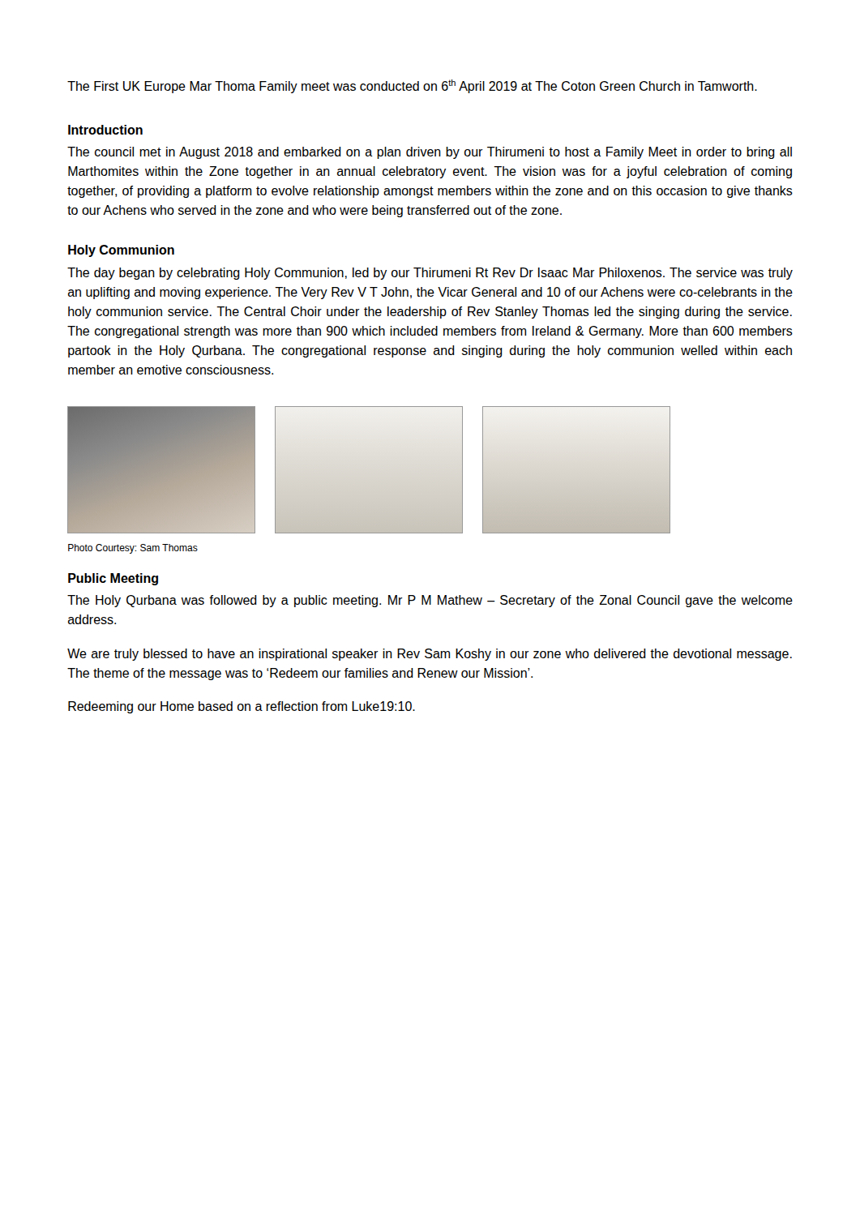The First UK Europe Mar Thoma Family meet was conducted on 6th April 2019 at The Coton Green Church in Tamworth.
Introduction
The council met in August 2018 and embarked on a plan driven by our Thirumeni to host a Family Meet in order to bring all Marthomites within the Zone together in an annual celebratory event. The vision was for a joyful celebration of coming together, of providing a platform to evolve relationship amongst members within the zone and on this occasion to give thanks to our Achens who served in the zone and who were being transferred out of the zone.
Holy Communion
The day began by celebrating Holy Communion, led by our Thirumeni Rt Rev Dr Isaac Mar Philoxenos. The service was truly an uplifting and moving experience. The Very Rev V T John, the Vicar General and 10 of our Achens were co-celebrants in the holy communion service. The Central Choir under the leadership of Rev Stanley Thomas led the singing during the service. The congregational strength was more than 900 which included members from Ireland & Germany. More than 600 members partook in the Holy Qurbana. The congregational response and singing during the holy communion welled within each member an emotive consciousness.
Photo Courtesy: Sam Thomas
Public Meeting
The Holy Qurbana was followed by a public meeting. Mr P M Mathew – Secretary of the Zonal Council gave the welcome address.
We are truly blessed to have an inspirational speaker in Rev Sam Koshy in our zone who delivered the devotional message. The theme of the message was to ‘Redeem our families and Renew our Mission’.
Redeeming our Home based on a reflection from Luke19:10.